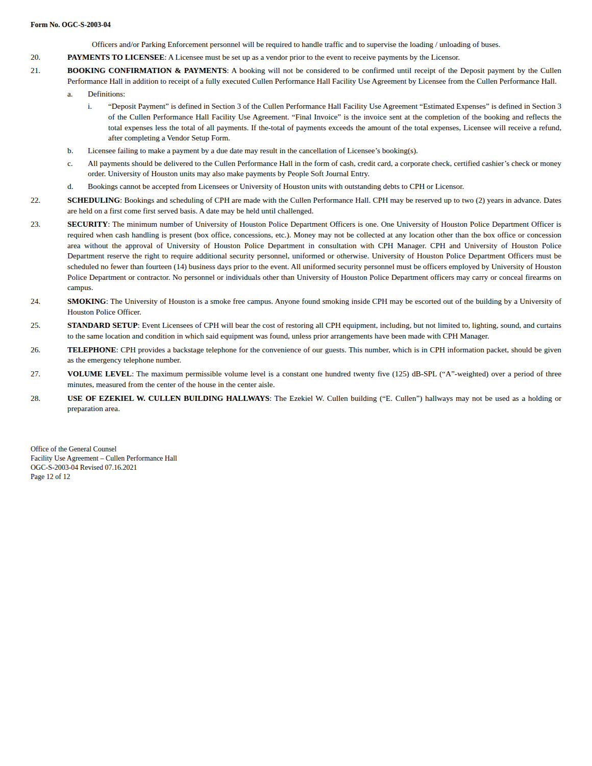Form No. OGC-S-2003-04
Officers and/or Parking Enforcement personnel will be required to handle traffic and to supervise the loading / unloading of buses.
PAYMENTS TO LICENSEE: A Licensee must be set up as a vendor prior to the event to receive payments by the Licensor.
BOOKING CONFIRMATION & PAYMENTS: A booking will not be considered to be confirmed until receipt of the Deposit payment by the Cullen Performance Hall in addition to receipt of a fully executed Cullen Performance Hall Facility Use Agreement by Licensee from the Cullen Performance Hall.
Definitions:
“Deposit Payment” is defined in Section 3 of the Cullen Performance Hall Facility Use Agreement “Estimated Expenses” is defined in Section 3 of the Cullen Performance Hall Facility Use Agreement. “Final Invoice” is the invoice sent at the completion of the booking and reflects the total expenses less the total of all payments. If the-total of payments exceeds the amount of the total expenses, Licensee will receive a refund, after completing a Vendor Setup Form.
Licensee failing to make a payment by a due date may result in the cancellation of Licensee’s booking(s).
All payments should be delivered to the Cullen Performance Hall in the form of cash, credit card, a corporate check, certified cashier’s check or money order. University of Houston units may also make payments by People Soft Journal Entry.
Bookings cannot be accepted from Licensees or University of Houston units with outstanding debts to CPH or Licensor.
SCHEDULING: Bookings and scheduling of CPH are made with the Cullen Performance Hall. CPH may be reserved up to two (2) years in advance. Dates are held on a first come first served basis. A date may be held until challenged.
SECURITY: The minimum number of University of Houston Police Department Officers is one. One University of Houston Police Department Officer is required when cash handling is present (box office, concessions, etc.). Money may not be collected at any location other than the box office or concession area without the approval of University of Houston Police Department in consultation with CPH Manager. CPH and University of Houston Police Department reserve the right to require additional security personnel, uniformed or otherwise. University of Houston Police Department Officers must be scheduled no fewer than fourteen (14) business days prior to the event. All uniformed security personnel must be officers employed by University of Houston Police Department or contractor. No personnel or individuals other than University of Houston Police Department officers may carry or conceal firearms on campus.
SMOKING: The University of Houston is a smoke free campus. Anyone found smoking inside CPH may be escorted out of the building by a University of Houston Police Officer.
STANDARD SETUP: Event Licensees of CPH will bear the cost of restoring all CPH equipment, including, but not limited to, lighting, sound, and curtains to the same location and condition in which said equipment was found, unless prior arrangements have been made with CPH Manager.
TELEPHONE: CPH provides a backstage telephone for the convenience of our guests. This number, which is in CPH information packet, should be given as the emergency telephone number.
VOLUME LEVEL: The maximum permissible volume level is a constant one hundred twenty five (125) dB-SPL (“A”-weighted) over a period of three minutes, measured from the center of the house in the center aisle.
USE OF EZEKIEL W. CULLEN BUILDING HALLWAYS: The Ezekiel W. Cullen building (“E. Cullen”) hallways may not be used as a holding or preparation area.
Office of the General Counsel
Facility Use Agreement – Cullen Performance Hall
OGC-S-2003-04 Revised 07.16.2021
Page 12 of 12